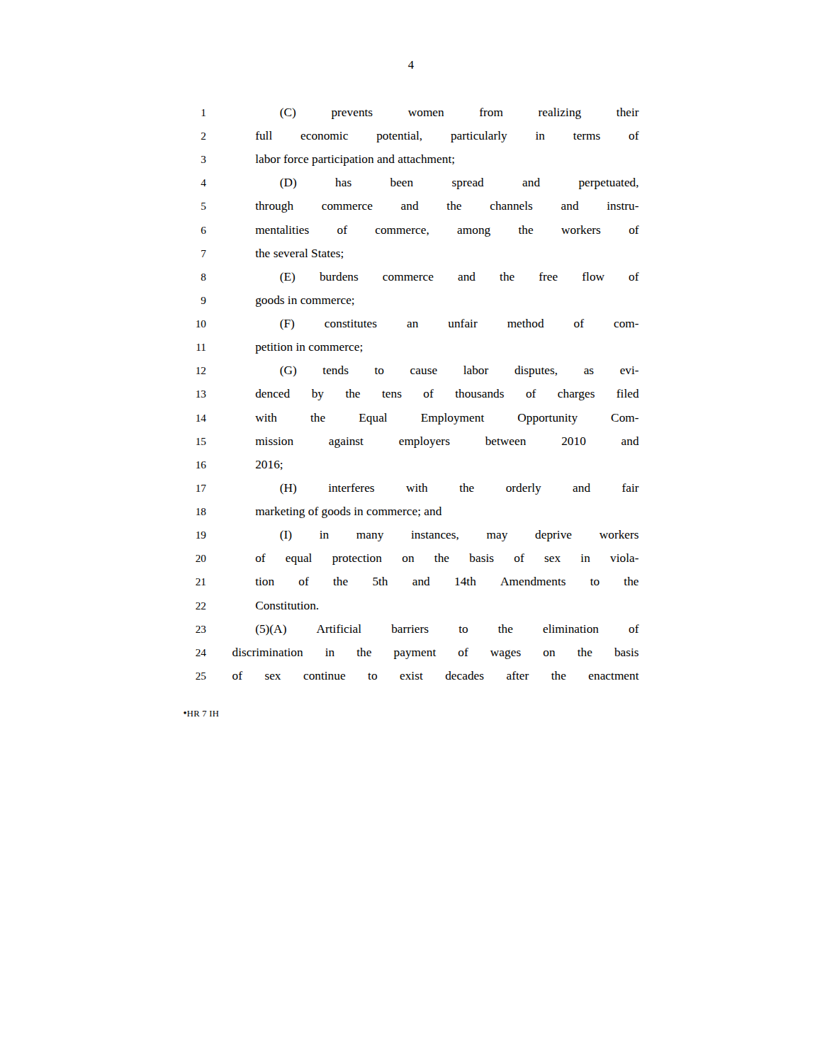4
(C) prevents women from realizing their
full economic potential, particularly in terms of
labor force participation and attachment;
(D) has been spread and perpetuated,
through commerce and the channels and instru-
mentalities of commerce, among the workers of
the several States;
(E) burdens commerce and the free flow of
goods in commerce;
(F) constitutes an unfair method of com-
petition in commerce;
(G) tends to cause labor disputes, as evi-
denced by the tens of thousands of charges filed
with the Equal Employment Opportunity Com-
mission against employers between 2010 and
2016;
(H) interferes with the orderly and fair
marketing of goods in commerce; and
(I) in many instances, may deprive workers
of equal protection on the basis of sex in viola-
tion of the 5th and 14th Amendments to the
Constitution.
(5)(A) Artificial barriers to the elimination of
discrimination in the payment of wages on the basis
of sex continue to exist decades after the enactment
•HR 7 IH